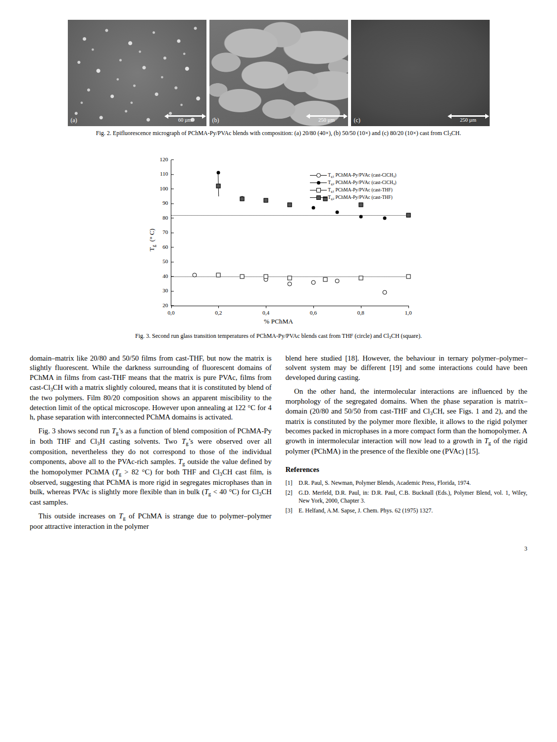(a)
60 µm
(b)
250 µm
(c)
250 µm
Fig. 2. Epifluorescence micrograph of PChMA-Py/PVAc blends with composition: (a) 20/80 (40×), (b) 50/50 (10×) and (c) 80/20 (10×) cast from Cl3CH.
Tg (° C)
% PChMA
120
110
100
90
80
70
60
50
40
30
20
0,0
0,2
0,4
0,6
0,8
1,0
Tg1 PChMA-Py/PVAc (cast-ClCH3)
Tg2 PChMA-Py/PVAc (cast-ClCH3)
Tg1 PChMA-Py/PVAc (cast-THF)
Tg2 PChMA-Py/PVAc (cast-THF)
Fig. 3. Second run glass transition temperatures of PChMA-Py/PVAc blends cast from THF (circle) and Cl3CH (square).
domain–matrix like 20/80 and 50/50 films from cast-THF, but now the matrix is slightly fluorescent. While the darkness surrounding of fluorescent domains of PChMA in films from cast-THF means that the matrix is pure PVAc, films from cast-Cl3CH with a matrix slightly coloured, means that it is constituted by blend of the two polymers. Film 80/20 composition shows an apparent miscibility to the detection limit of the optical microscope. However upon annealing at 122 °C for 4 h, phase separation with interconnected PChMA domains is activated.
Fig. 3 shows second run Tg’s as a function of blend composition of PChMA-Py in both THF and Cl3H casting solvents. Two Tg’s were observed over all composition, nevertheless they do not correspond to those of the individual components, above all to the PVAc-rich samples. Tg outside the value defined by the homopolymer PChMA (Tg > 82 °C) for both THF and Cl3CH cast film, is observed, suggesting that PChMA is more rigid in segregates microphases than in bulk, whereas PVAc is slightly more flexible than in bulk (Tg < 40 °C) for Cl3CH cast samples.
This outside increases on Tg of PChMA is strange due to polymer–polymer poor attractive interaction in the polymer
blend here studied [18]. However, the behaviour in ternary polymer–polymer–solvent system may be different [19] and some interactions could have been developed during casting.
On the other hand, the intermolecular interactions are influenced by the morphology of the segregated domains. When the phase separation is matrix–domain (20/80 and 50/50 from cast-THF and Cl3CH, see Figs. 1 and 2), and the matrix is constituted by the polymer more flexible, it allows to the rigid polymer becomes packed in microphases in a more compact form than the homopolymer. A growth in intermolecular interaction will now lead to a growth in Tg of the rigid polymer (PChMA) in the presence of the flexible one (PVAc) [15].
References
[1] D.R. Paul, S. Newman, Polymer Blends, Academic Press, Florida, 1974.
[2] G.D. Merfeld, D.R. Paul, in: D.R. Paul, C.B. Bucknall (Eds.), Polymer Blend, vol. 1, Wiley, New York, 2000, Chapter 3.
[3] E. Helfand, A.M. Sapse, J. Chem. Phys. 62 (1975) 1327.
3